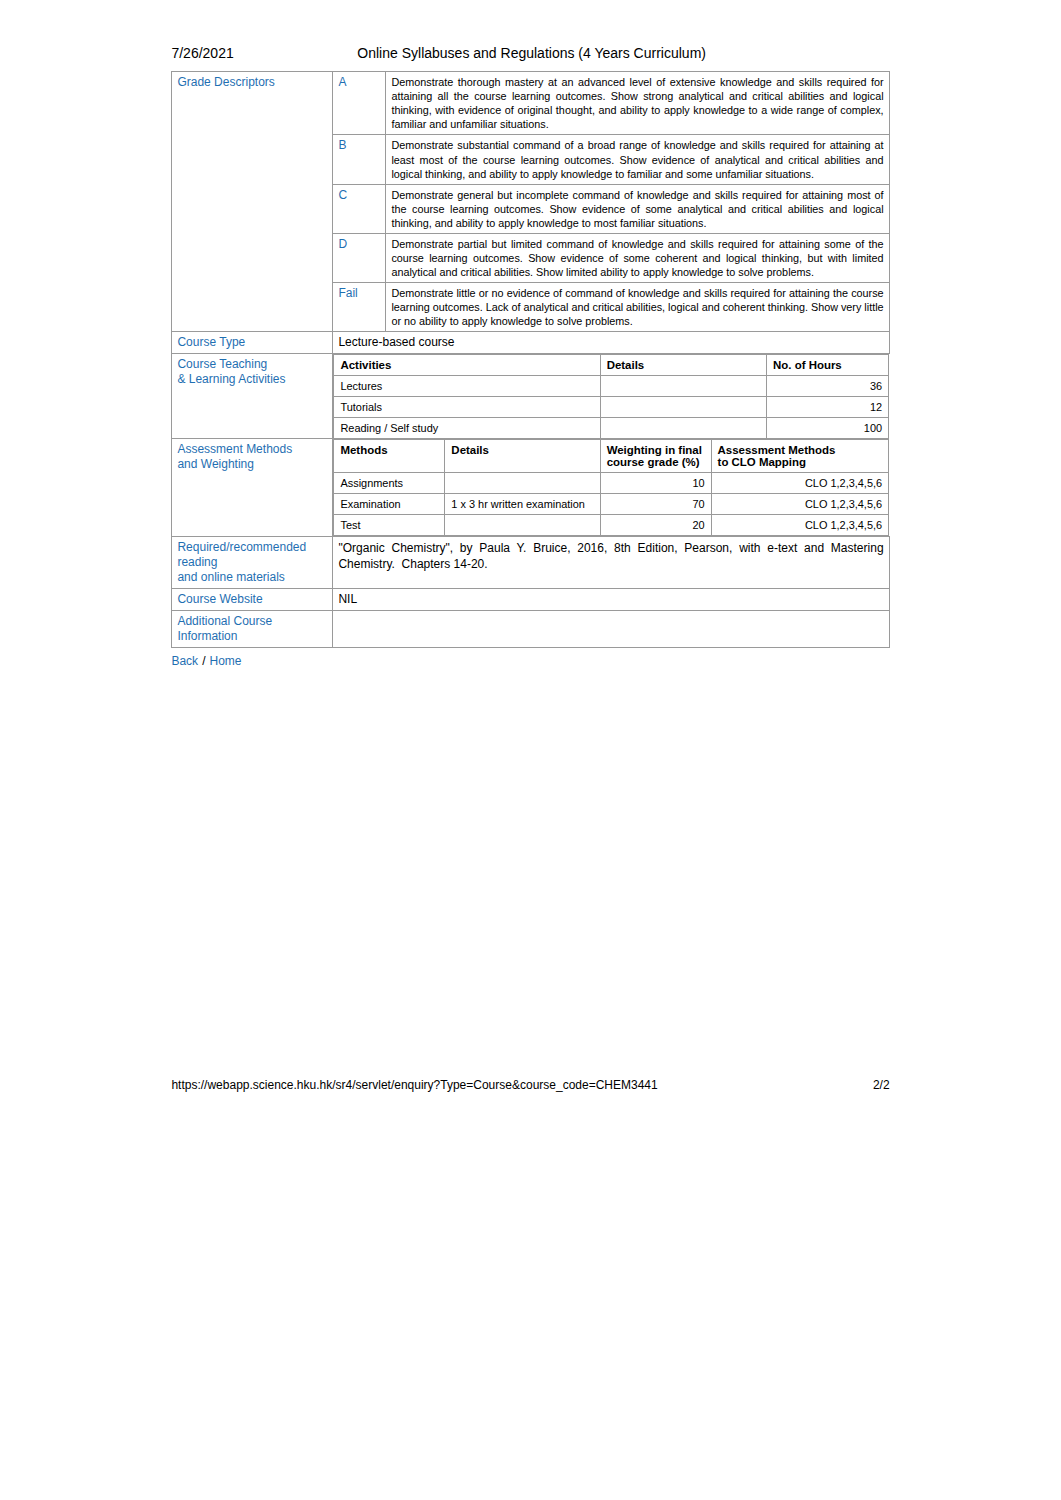7/26/2021
Online Syllabuses and Regulations (4 Years Curriculum)
| Grade Descriptors | A | Demonstrate thorough mastery at an advanced level of extensive knowledge and skills required for attaining all the course learning outcomes. Show strong analytical and critical abilities and logical thinking, with evidence of original thought, and ability to apply knowledge to a wide range of complex, familiar and unfamiliar situations. |
| B | Demonstrate substantial command of a broad range of knowledge and skills required for attaining at least most of the course learning outcomes. Show evidence of analytical and critical abilities and logical thinking, and ability to apply knowledge to familiar and some unfamiliar situations. |
| C | Demonstrate general but incomplete command of knowledge and skills required for attaining most of the course learning outcomes. Show evidence of some analytical and critical abilities and logical thinking, and ability to apply knowledge to most familiar situations. |
| D | Demonstrate partial but limited command of knowledge and skills required for attaining some of the course learning outcomes. Show evidence of some coherent and logical thinking, but with limited analytical and critical abilities. Show limited ability to apply knowledge to solve problems. |
| Fail | Demonstrate little or no evidence of command of knowledge and skills required for attaining the course learning outcomes. Lack of analytical and critical abilities, logical and coherent thinking. Show very little or no ability to apply knowledge to solve problems. |
| Course Type | Lecture-based course |
| Course Teaching & Learning Activities | / Activities / Details / No. of Hours / / --- / --- / --- / / Lectures / / 36 / / Tutorials / / 12 / / Reading / Self study / / 100 / |
| Assessment Methods and Weighting | / Methods / Details / Weighting in final course grade (%) / Assessment Methods to CLO Mapping / / --- / --- / --- / --- / / Assignments / / 10 / CLO 1,2,3,4,5,6 / / Examination / 1 x 3 hr written examination / 70 / CLO 1,2,3,4,5,6 / / Test / / 20 / CLO 1,2,3,4,5,6 / |
| Required/recommended reading and online materials | "Organic Chemistry", by Paula Y. Bruice, 2016, 8th Edition, Pearson, with e-text and Mastering Chemistry. Chapters 14-20. |
| Course Website | NIL |
| Additional Course Information | |
Back/Home
https://webapp.science.hku.hk/sr4/servlet/enquiry?Type=Course&course_code=CHEM3441
2/2